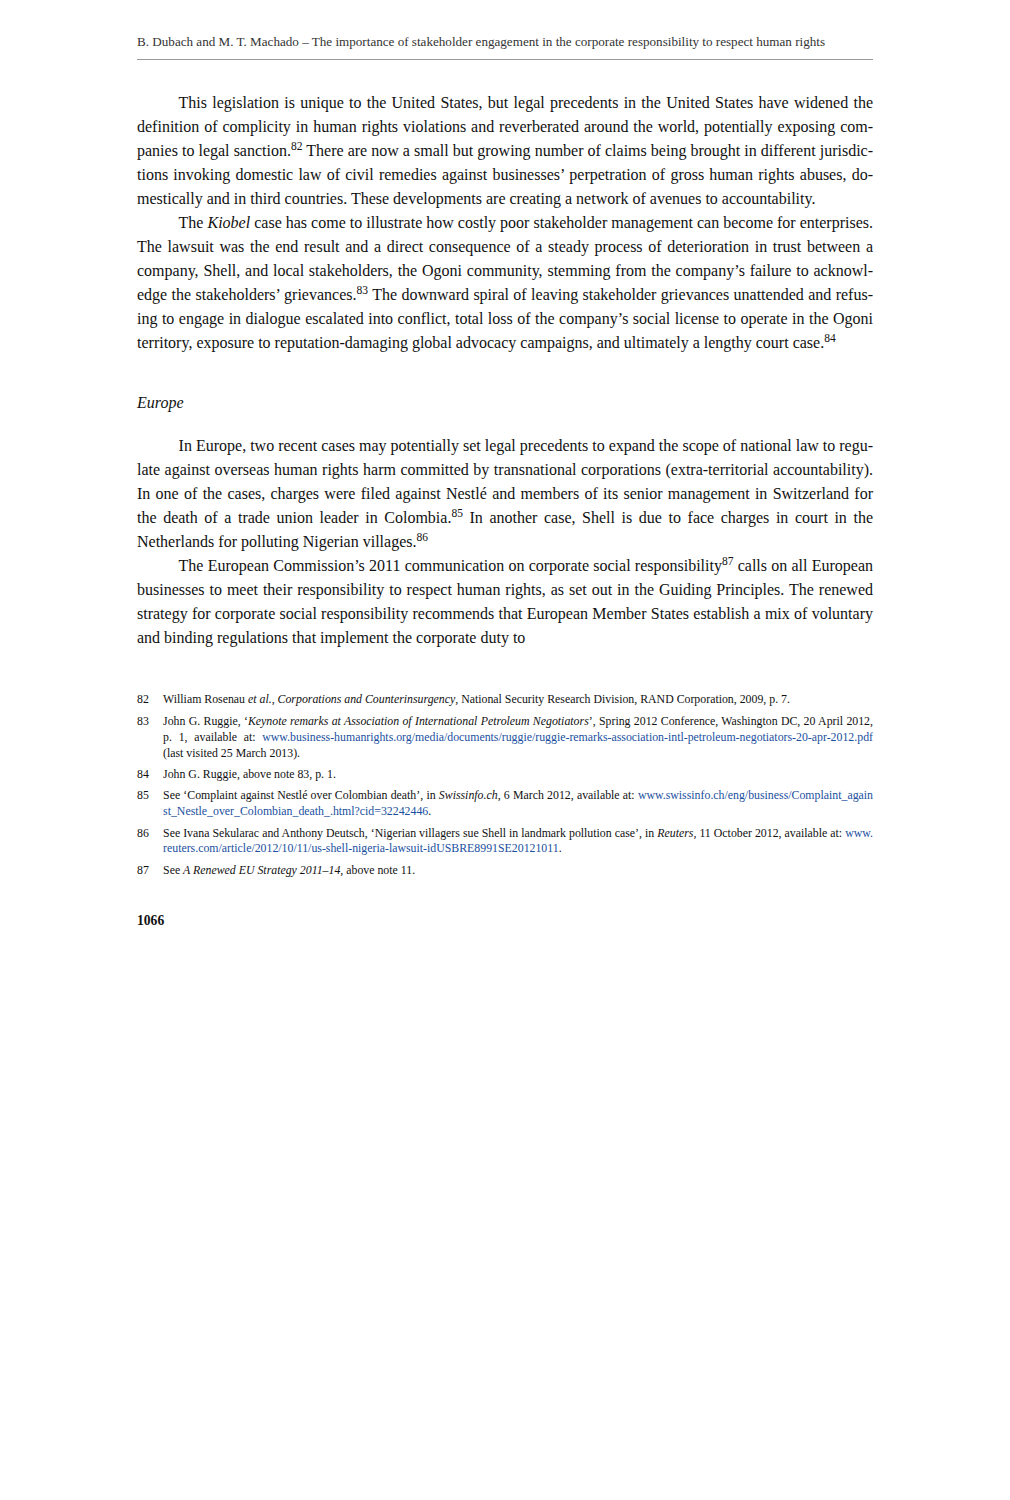B. Dubach and M. T. Machado – The importance of stakeholder engagement in the corporate responsibility to respect human rights
This legislation is unique to the United States, but legal precedents in the United States have widened the definition of complicity in human rights violations and reverberated around the world, potentially exposing companies to legal sanction.82 There are now a small but growing number of claims being brought in different jurisdictions invoking domestic law of civil remedies against businesses’ perpetration of gross human rights abuses, domestically and in third countries. These developments are creating a network of avenues to accountability.
The Kiobel case has come to illustrate how costly poor stakeholder management can become for enterprises. The lawsuit was the end result and a direct consequence of a steady process of deterioration in trust between a company, Shell, and local stakeholders, the Ogoni community, stemming from the company’s failure to acknowledge the stakeholders’ grievances.83 The downward spiral of leaving stakeholder grievances unattended and refusing to engage in dialogue escalated into conflict, total loss of the company’s social license to operate in the Ogoni territory, exposure to reputation-damaging global advocacy campaigns, and ultimately a lengthy court case.84
Europe
In Europe, two recent cases may potentially set legal precedents to expand the scope of national law to regulate against overseas human rights harm committed by transnational corporations (extra-territorial accountability). In one of the cases, charges were filed against Nestlé and members of its senior management in Switzerland for the death of a trade union leader in Colombia.85 In another case, Shell is due to face charges in court in the Netherlands for polluting Nigerian villages.86
The European Commission’s 2011 communication on corporate social responsibility87 calls on all European businesses to meet their responsibility to respect human rights, as set out in the Guiding Principles. The renewed strategy for corporate social responsibility recommends that European Member States establish a mix of voluntary and binding regulations that implement the corporate duty to
William Rosenau et al., Corporations and Counterinsurgency, National Security Research Division, RAND Corporation, 2009, p. 7.
John G. Ruggie, ‘Keynote remarks at Association of International Petroleum Negotiators’, Spring 2012 Conference, Washington DC, 20 April 2012, p. 1, available at: www.business-humanrights.org/media/documents/ruggie/ruggie-remarks-association-intl-petroleum-negotiators-20-apr-2012.pdf (last visited 25 March 2013).
John G. Ruggie, above note 83, p. 1.
See ‘Complaint against Nestlé over Colombian death’, in Swissinfo.ch, 6 March 2012, available at: www.swissinfo.ch/eng/business/Complaint_against_Nestle_over_Colombian_death_.html?cid=32242446.
See Ivana Sekularac and Anthony Deutsch, ‘Nigerian villagers sue Shell in landmark pollution case’, in Reuters, 11 October 2012, available at: www.reuters.com/article/2012/10/11/us-shell-nigeria-lawsuit-idUSBRE8991SE20121011.
See A Renewed EU Strategy 2011–14, above note 11.
1066